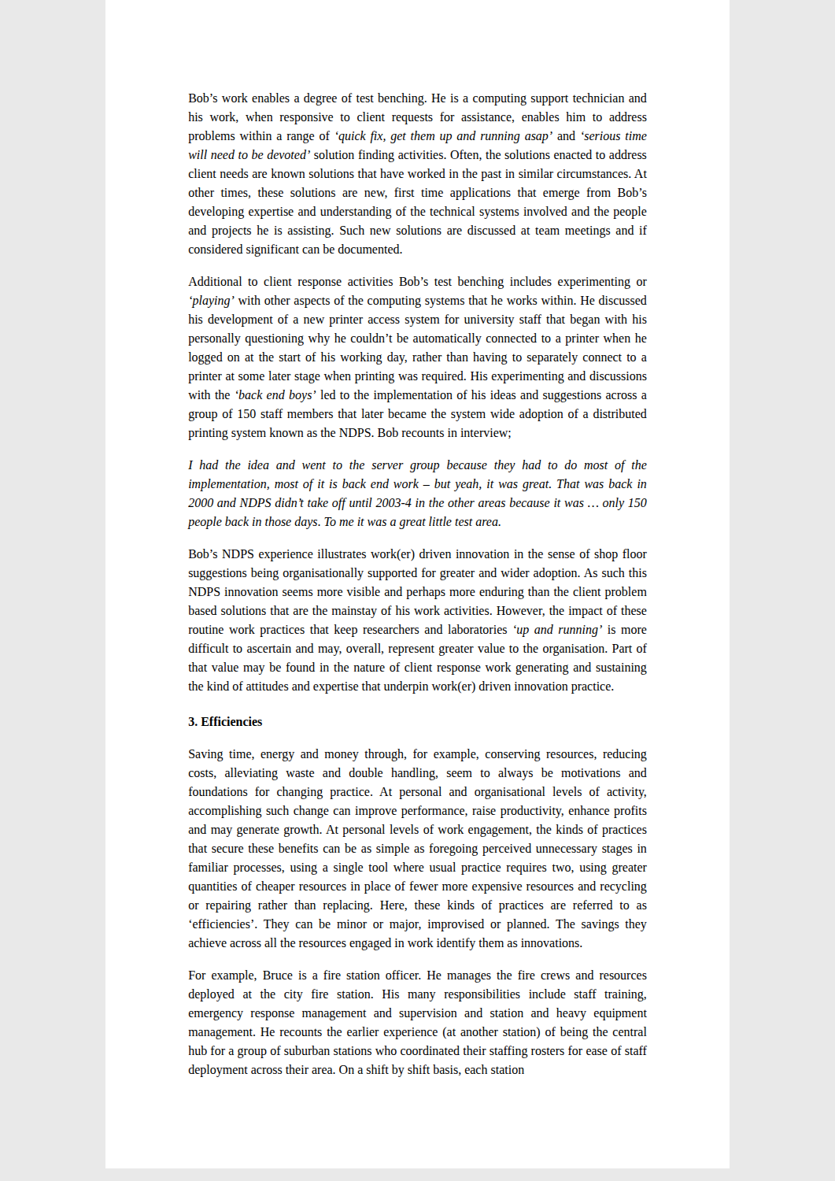Bob’s work enables a degree of test benching. He is a computing support technician and his work, when responsive to client requests for assistance, enables him to address problems within a range of ‘quick fix, get them up and running asap’ and ‘serious time will need to be devoted’ solution finding activities. Often, the solutions enacted to address client needs are known solutions that have worked in the past in similar circumstances. At other times, these solutions are new, first time applications that emerge from Bob’s developing expertise and understanding of the technical systems involved and the people and projects he is assisting. Such new solutions are discussed at team meetings and if considered significant can be documented.
Additional to client response activities Bob’s test benching includes experimenting or ‘playing’ with other aspects of the computing systems that he works within. He discussed his development of a new printer access system for university staff that began with his personally questioning why he couldn’t be automatically connected to a printer when he logged on at the start of his working day, rather than having to separately connect to a printer at some later stage when printing was required. His experimenting and discussions with the ‘back end boys’ led to the implementation of his ideas and suggestions across a group of 150 staff members that later became the system wide adoption of a distributed printing system known as the NDPS. Bob recounts in interview;
I had the idea and went to the server group because they had to do most of the implementation, most of it is back end work – but yeah, it was great. That was back in 2000 and NDPS didn’t take off until 2003-4 in the other areas because it was … only 150 people back in those days. To me it was a great little test area.
Bob’s NDPS experience illustrates work(er) driven innovation in the sense of shop floor suggestions being organisationally supported for greater and wider adoption. As such this NDPS innovation seems more visible and perhaps more enduring than the client problem based solutions that are the mainstay of his work activities. However, the impact of these routine work practices that keep researchers and laboratories ‘up and running’ is more difficult to ascertain and may, overall, represent greater value to the organisation. Part of that value may be found in the nature of client response work generating and sustaining the kind of attitudes and expertise that underpin work(er) driven innovation practice.
3. Efficiencies
Saving time, energy and money through, for example, conserving resources, reducing costs, alleviating waste and double handling, seem to always be motivations and foundations for changing practice. At personal and organisational levels of activity, accomplishing such change can improve performance, raise productivity, enhance profits and may generate growth. At personal levels of work engagement, the kinds of practices that secure these benefits can be as simple as foregoing perceived unnecessary stages in familiar processes, using a single tool where usual practice requires two, using greater quantities of cheaper resources in place of fewer more expensive resources and recycling or repairing rather than replacing. Here, these kinds of practices are referred to as ‘efficiencies’. They can be minor or major, improvised or planned. The savings they achieve across all the resources engaged in work identify them as innovations.
For example, Bruce is a fire station officer. He manages the fire crews and resources deployed at the city fire station. His many responsibilities include staff training, emergency response management and supervision and station and heavy equipment management. He recounts the earlier experience (at another station) of being the central hub for a group of suburban stations who coordinated their staffing rosters for ease of staff deployment across their area. On a shift by shift basis, each station